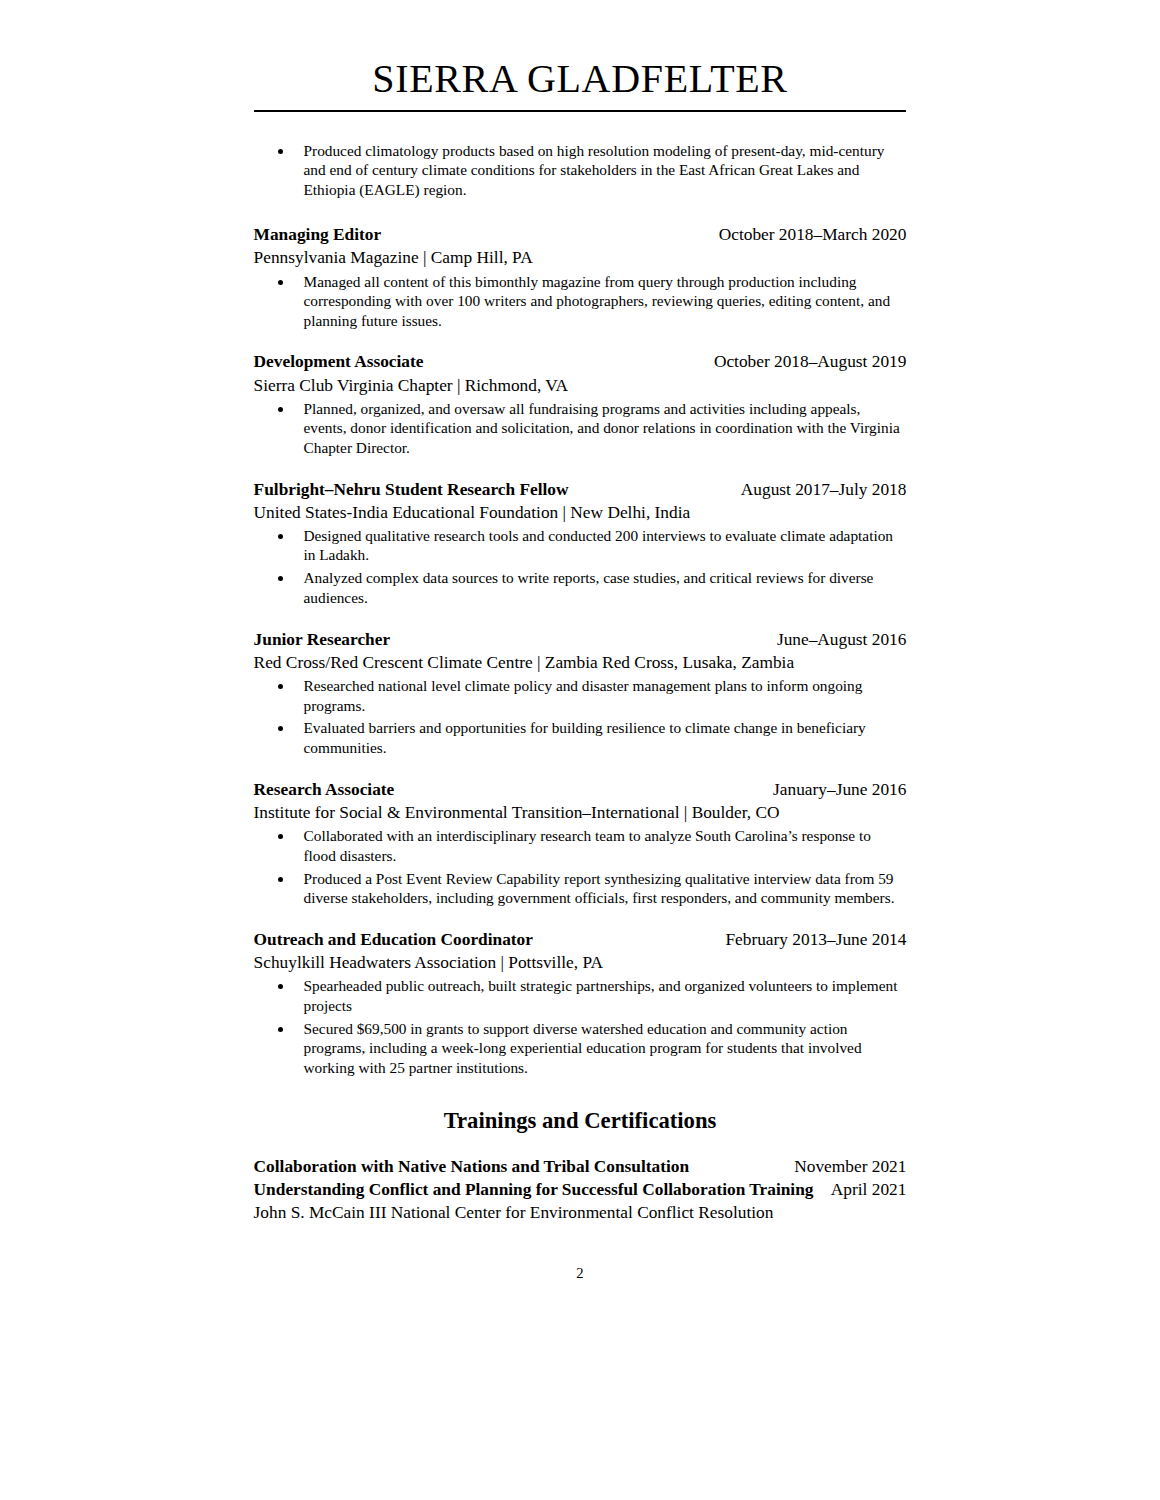Sierra Gladfelter
Produced climatology products based on high resolution modeling of present-day, mid-century and end of century climate conditions for stakeholders in the East African Great Lakes and Ethiopia (EAGLE) region.
Managing Editor October 2018–March 2020
Pennsylvania Magazine | Camp Hill, PA
Managed all content of this bimonthly magazine from query through production including corresponding with over 100 writers and photographers, reviewing queries, editing content, and planning future issues.
Development Associate October 2018–August 2019
Sierra Club Virginia Chapter | Richmond, VA
Planned, organized, and oversaw all fundraising programs and activities including appeals, events, donor identification and solicitation, and donor relations in coordination with the Virginia Chapter Director.
Fulbright–Nehru Student Research Fellow August 2017–July 2018
United States-India Educational Foundation | New Delhi, India
Designed qualitative research tools and conducted 200 interviews to evaluate climate adaptation in Ladakh.
Analyzed complex data sources to write reports, case studies, and critical reviews for diverse audiences.
Junior Researcher June–August 2016
Red Cross/Red Crescent Climate Centre | Zambia Red Cross, Lusaka, Zambia
Researched national level climate policy and disaster management plans to inform ongoing programs.
Evaluated barriers and opportunities for building resilience to climate change in beneficiary communities.
Research Associate January–June 2016
Institute for Social & Environmental Transition–International | Boulder, CO
Collaborated with an interdisciplinary research team to analyze South Carolina’s response to flood disasters.
Produced a Post Event Review Capability report synthesizing qualitative interview data from 59 diverse stakeholders, including government officials, first responders, and community members.
Outreach and Education Coordinator February 2013–June 2014
Schuylkill Headwaters Association | Pottsville, PA
Spearheaded public outreach, built strategic partnerships, and organized volunteers to implement projects
Secured $69,500 in grants to support diverse watershed education and community action programs, including a week-long experiential education program for students that involved working with 25 partner institutions.
Trainings and Certifications
Collaboration with Native Nations and Tribal Consultation November 2021
Understanding Conflict and Planning for Successful Collaboration Training April 2021
John S. McCain III National Center for Environmental Conflict Resolution
2